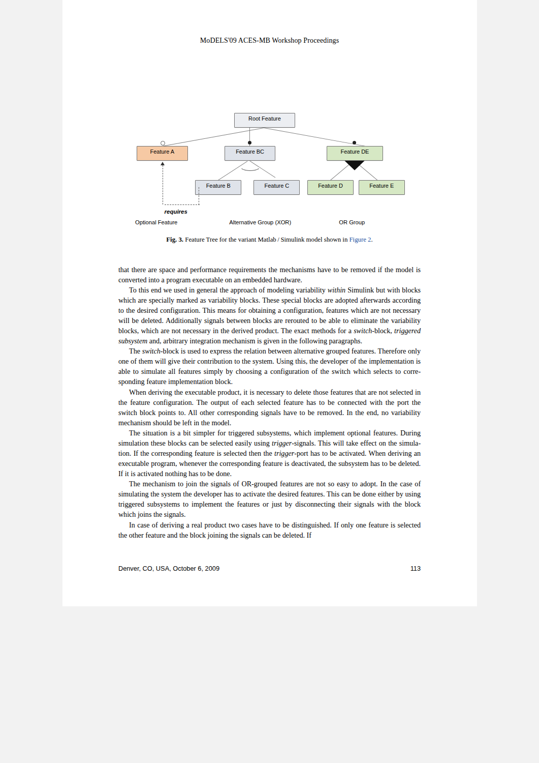MoDELS'09 ACES-MB Workshop Proceedings
Root Feature
Feature A
Feature BC
Feature DE
Feature B
Feature C
Feature D
Feature E
requires
Optional Feature Alternative Group (XOR) OR Group
Fig. 3. Feature Tree for the variant Matlab / Simulink model shown in Figure 2.
that there are space and performance requirements the mechanisms have to be removed if the model is converted into a program executable on an embedded hardware.
To this end we used in general the approach of modeling variability within Simulink but with blocks which are specially marked as variability blocks. These special blocks are adopted afterwards according to the desired configuration. This means for obtaining a configuration, features which are not necessary will be deleted. Additionally signals between blocks are rerouted to be able to eliminate the variability blocks, which are not necessary in the derived product. The exact methods for a switch-block, triggered subsystem and, arbitrary integration mechanism is given in the following paragraphs.
The switch-block is used to express the relation between alternative grouped features. Therefore only one of them will give their contribution to the system. Using this, the developer of the implementation is able to simulate all features simply by choosing a configuration of the switch which selects to corresponding feature implementation block.
When deriving the executable product, it is necessary to delete those features that are not selected in the feature configuration. The output of each selected feature has to be connected with the port the switch block points to. All other corresponding signals have to be removed. In the end, no variability mechanism should be left in the model.
The situation is a bit simpler for triggered subsystems, which implement optional features. During simulation these blocks can be selected easily using trigger-signals. This will take effect on the simulation. If the corresponding feature is selected then the trigger-port has to be activated. When deriving an executable program, whenever the corresponding feature is deactivated, the subsystem has to be deleted. If it is activated nothing has to be done.
The mechanism to join the signals of OR-grouped features are not so easy to adopt. In the case of simulating the system the developer has to activate the desired features. This can be done either by using triggered subsystems to implement the features or just by disconnecting their signals with the block which joins the signals.
In case of deriving a real product two cases have to be distinguished. If only one feature is selected the other feature and the block joining the signals can be deleted. If
Denver, CO, USA, October 6, 2009 113